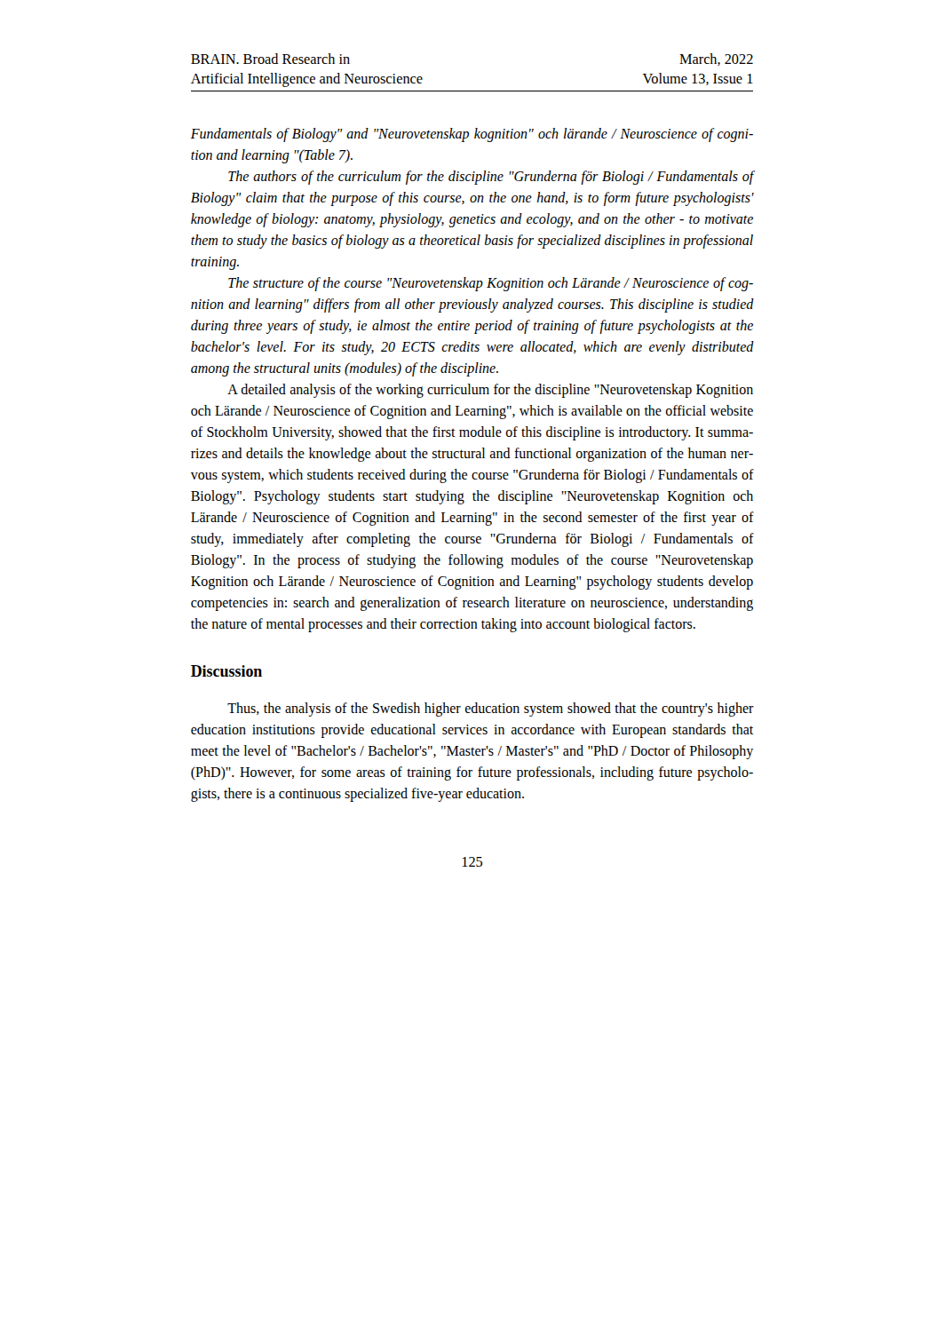| BRAIN. Broad Research in Artificial Intelligence and Neuroscience | March, 2022 Volume 13, Issue 1 |
Fundamentals of Biology" and "Neurovetenskap kognition" och lärande / Neuroscience of cognition and learning "(Table 7).
The authors of the curriculum for the discipline "Grunderna för Biologi / Fundamentals of Biology" claim that the purpose of this course, on the one hand, is to form future psychologists' knowledge of biology: anatomy, physiology, genetics and ecology, and on the other - to motivate them to study the basics of biology as a theoretical basis for specialized disciplines in professional training.
The structure of the course "Neurovetenskap Kognition och Lärande / Neuroscience of cognition and learning" differs from all other previously analyzed courses. This discipline is studied during three years of study, ie almost the entire period of training of future psychologists at the bachelor's level. For its study, 20 ECTS credits were allocated, which are evenly distributed among the structural units (modules) of the discipline.
A detailed analysis of the working curriculum for the discipline "Neurovetenskap Kognition och Lärande / Neuroscience of Cognition and Learning", which is available on the official website of Stockholm University, showed that the first module of this discipline is introductory. It summarizes and details the knowledge about the structural and functional organization of the human nervous system, which students received during the course "Grunderna för Biologi / Fundamentals of Biology". Psychology students start studying the discipline "Neurovetenskap Kognition och Lärande / Neuroscience of Cognition and Learning" in the second semester of the first year of study, immediately after completing the course "Grunderna för Biologi / Fundamentals of Biology". In the process of studying the following modules of the course "Neurovetenskap Kognition och Lärande / Neuroscience of Cognition and Learning" psychology students develop competencies in: search and generalization of research literature on neuroscience, understanding the nature of mental processes and their correction taking into account biological factors.
Discussion
Thus, the analysis of the Swedish higher education system showed that the country's higher education institutions provide educational services in accordance with European standards that meet the level of "Bachelor's / Bachelor's", "Master's / Master's" and "PhD / Doctor of Philosophy (PhD)". However, for some areas of training for future professionals, including future psychologists, there is a continuous specialized five-year education.
125